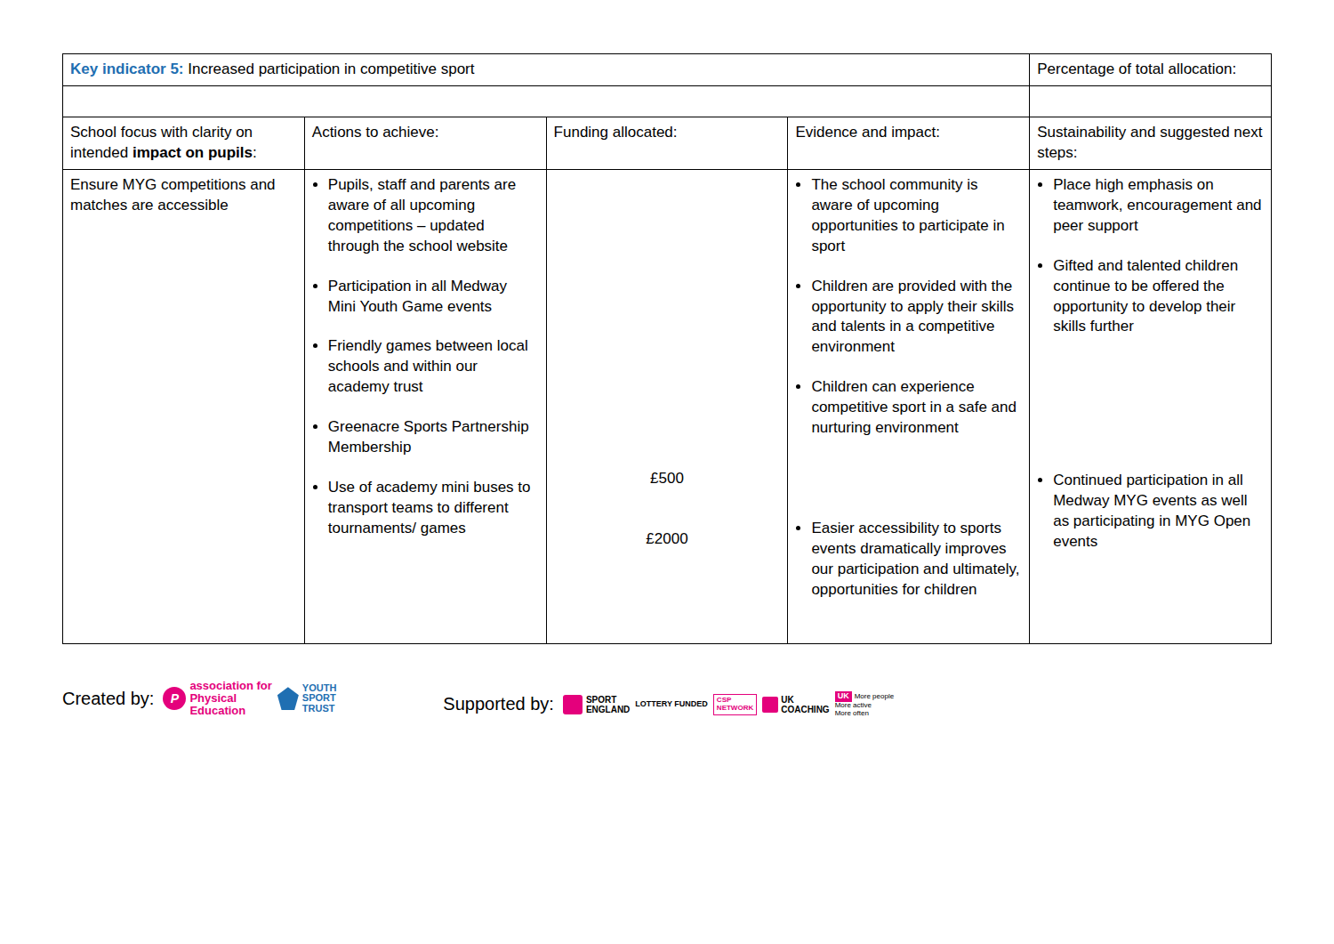| Key indicator 5: Increased participation in competitive sport | Percentage of total allocation: |
| School focus with clarity on intended impact on pupils : | Actions to achieve: | Funding allocated: | Evidence and impact: | Sustainability and suggested next steps: |
| Ensure MYG competitions and matches are accessible | Pupils, staff and parents are aware of all upcoming competitions – updated through the school website Participation in all Medway Mini Youth Game events Friendly games between local schools and within our academy trust Greenacre Sports Partnership Membership Use of academy mini buses to transport teams to different tournaments/ games | £500 £2000 | The school community is aware of upcoming opportunities to participate in sport Children are provided with the opportunity to apply their skills and talents in a competitive environment Children can experience competitive sport in a safe and nurturing environment Easier accessibility to sports events dramatically improves our participation and ultimately, opportunities for children | Place high emphasis on teamwork, encouragement and peer support Gifted and talented children continue to be offered the opportunity to develop their skills further Continued participation in all Medway MYG events as well as participating in MYG Open events |
Created by: Passociation for
Physical
Education YOUTH
SPORT
TRUST
Supported by: SPORT
ENGLAND LOTTERY FUNDED CSP
NETWORK UK
COACHING UKMore people
More active
More often